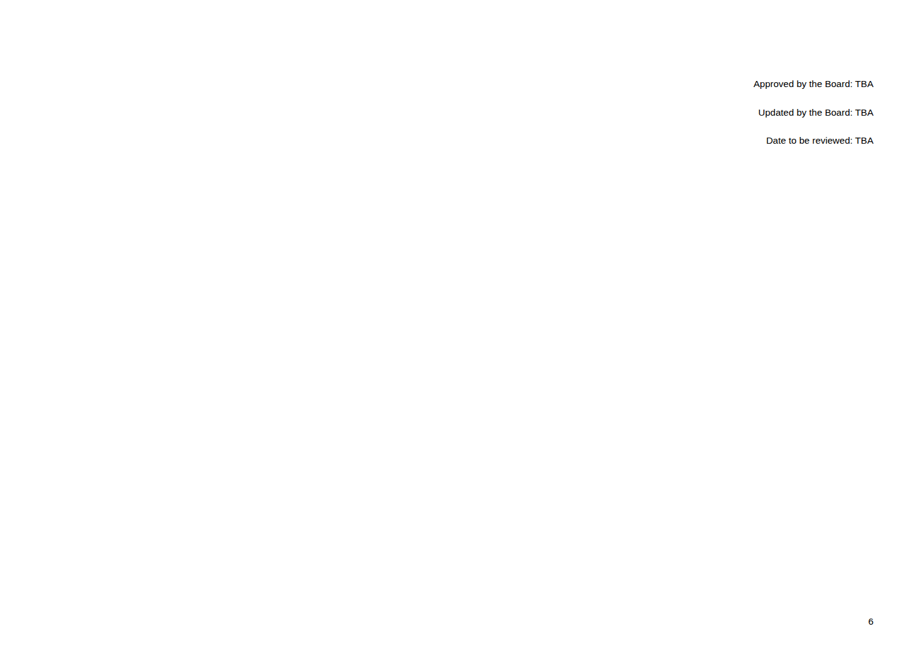Approved by the Board: TBA
Updated by the Board: TBA
Date to be reviewed: TBA
6